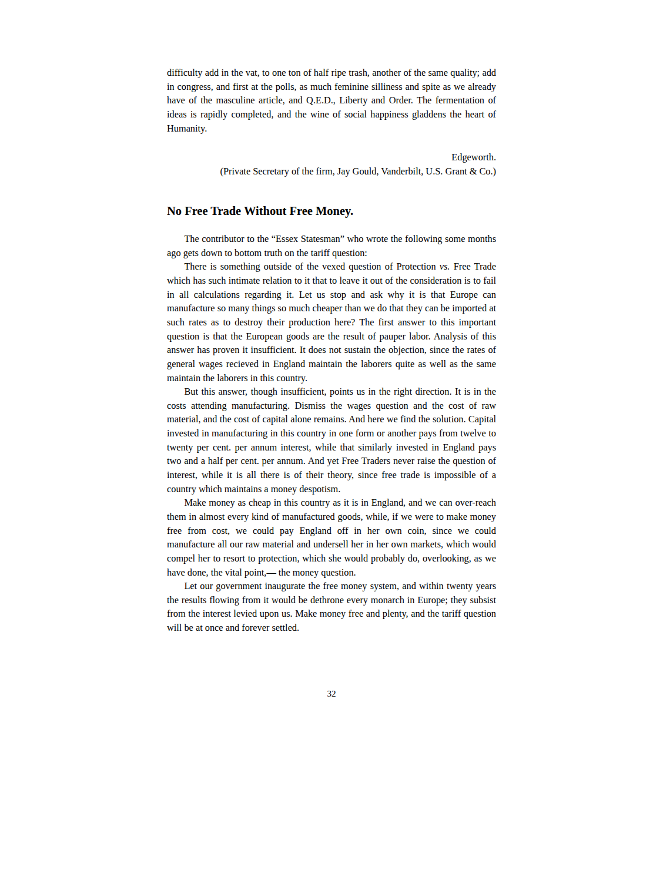difficulty add in the vat, to one ton of half ripe trash, another of the same quality; add in congress, and first at the polls, as much feminine silliness and spite as we already have of the masculine article, and Q.E.D., Liberty and Order. The fermentation of ideas is rapidly completed, and the wine of social happiness gladdens the heart of Humanity.
Edgeworth. (Private Secretary of the firm, Jay Gould, Vanderbilt, U.S. Grant & Co.)
No Free Trade Without Free Money.
The contributor to the “Essex Statesman” who wrote the following some months ago gets down to bottom truth on the tariff question:
There is something outside of the vexed question of Protection vs. Free Trade which has such intimate relation to it that to leave it out of the consideration is to fail in all calculations regarding it. Let us stop and ask why it is that Europe can manufacture so many things so much cheaper than we do that they can be imported at such rates as to destroy their production here? The first answer to this important question is that the European goods are the result of pauper labor. Analysis of this answer has proven it insufficient. It does not sustain the objection, since the rates of general wages recieved in England maintain the laborers quite as well as the same maintain the laborers in this country.
But this answer, though insufficient, points us in the right direction. It is in the costs attending manufacturing. Dismiss the wages question and the cost of raw material, and the cost of capital alone remains. And here we find the solution. Capital invested in manufacturing in this country in one form or another pays from twelve to twenty per cent. per annum interest, while that similarly invested in England pays two and a half per cent. per annum. And yet Free Traders never raise the question of interest, while it is all there is of their theory, since free trade is impossible of a country which maintains a money despotism.
Make money as cheap in this country as it is in England, and we can over-reach them in almost every kind of manufactured goods, while, if we were to make money free from cost, we could pay England off in her own coin, since we could manufacture all our raw material and undersell her in her own markets, which would compel her to resort to protection, which she would probably do, overlooking, as we have done, the vital point,— the money question.
Let our government inaugurate the free money system, and within twenty years the results flowing from it would be dethrone every monarch in Europe; they subsist from the interest levied upon us. Make money free and plenty, and the tariff question will be at once and forever settled.
32